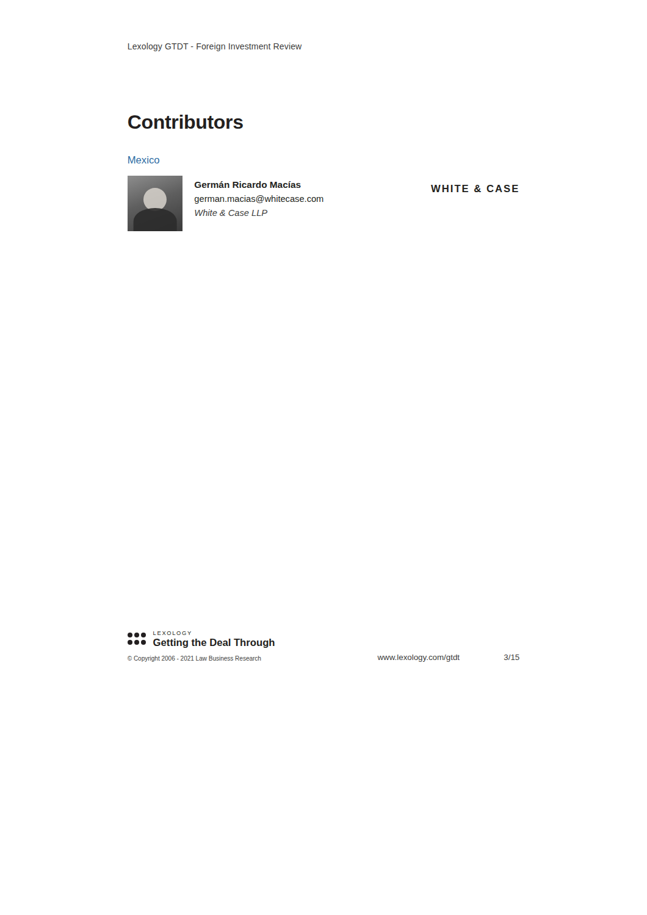Lexology GTDT - Foreign Investment Review
Contributors
Mexico
Germán Ricardo Macías
german.macias@whitecase.com
White & Case LLP
WHITE & CASE
LEXOLOGY
Getting the Deal Through
© Copyright 2006 - 2021 Law Business Research
www.lexology.com/gtdt 3/15